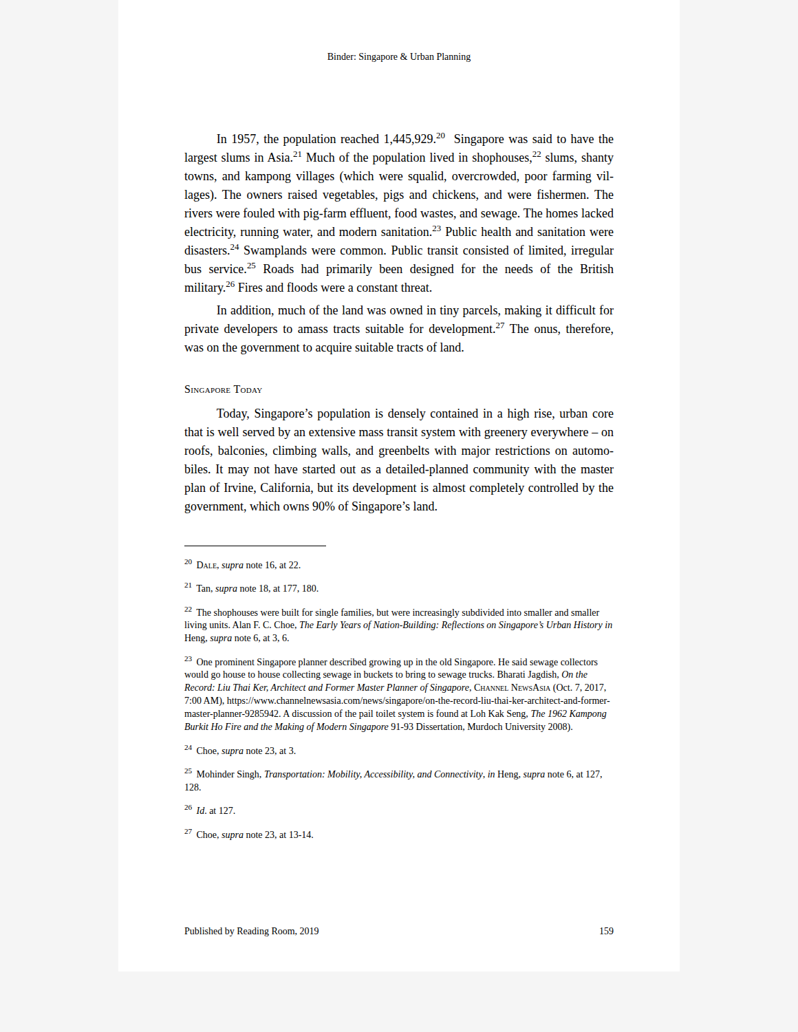Binder: Singapore & Urban Planning
In 1957, the population reached 1,445,929.20 Singapore was said to have the largest slums in Asia.21 Much of the population lived in shophouses,22 slums, shanty towns, and kampong villages (which were squalid, overcrowded, poor farming villages). The owners raised vegetables, pigs and chickens, and were fishermen. The rivers were fouled with pig-farm effluent, food wastes, and sewage. The homes lacked electricity, running water, and modern sanitation.23 Public health and sanitation were disasters.24 Swamplands were common. Public transit consisted of limited, irregular bus service.25 Roads had primarily been designed for the needs of the British military.26 Fires and floods were a constant threat.
In addition, much of the land was owned in tiny parcels, making it difficult for private developers to amass tracts suitable for development.27 The onus, therefore, was on the government to acquire suitable tracts of land.
Singapore Today
Today, Singapore’s population is densely contained in a high rise, urban core that is well served by an extensive mass transit system with greenery everywhere – on roofs, balconies, climbing walls, and greenbelts with major restrictions on automobiles. It may not have started out as a detailed-planned community with the master plan of Irvine, California, but its development is almost completely controlled by the government, which owns 90% of Singapore’s land.
20 Dale, supra note 16, at 22.
21 Tan, supra note 18, at 177, 180.
22 The shophouses were built for single families, but were increasingly subdivided into smaller and smaller living units. Alan F. C. Choe, The Early Years of Nation-Building: Reflections on Singapore’s Urban History in Heng, supra note 6, at 3, 6.
23 One prominent Singapore planner described growing up in the old Singapore. He said sewage collectors would go house to house collecting sewage in buckets to bring to sewage trucks. Bharati Jagdish, On the Record: Liu Thai Ker, Architect and Former Master Planner of Singapore, Channel NewsAsia (Oct. 7, 2017, 7:00 AM), https://www.channelnewsasia.com/news/singapore/on-the-record-liu-thai-ker-architect-and-former-master-planner-9285942. A discussion of the pail toilet system is found at Loh Kak Seng, The 1962 Kampong Burkit Ho Fire and the Making of Modern Singapore 91-93 Dissertation, Murdoch University 2008).
24 Choe, supra note 23, at 3.
25 Mohinder Singh, Transportation: Mobility, Accessibility, and Connectivity, in Heng, supra note 6, at 127, 128.
26 Id. at 127.
27 Choe, supra note 23, at 13-14.
Published by Reading Room, 2019 159